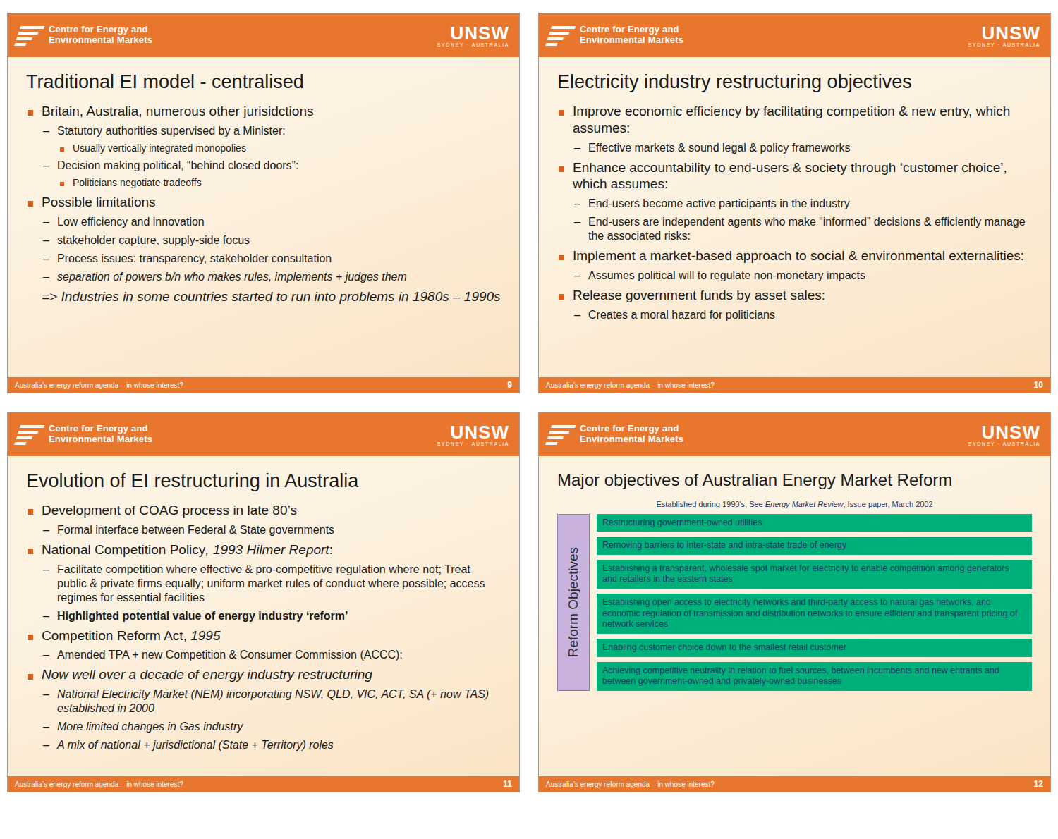Centre for Energy and
Environmental Markets
UNSW
SYDNEY · AUSTRALIA
Traditional EI model - centralised
Britain, Australia, numerous other jurisidctions
Statutory authorities supervised by a Minister:
Usually vertically integrated monopolies
Decision making political, “behind closed doors”:
Politicians negotiate tradeoffs
Possible limitations
Low efficiency and innovation
stakeholder capture, supply-side focus
Process issues: transparency, stakeholder consultation
separation of powers b/n who makes rules, implements + judges them
=> Industries in some countries started to run into problems in 1980s – 1990s
Australia’s energy reform agenda – in whose interest? 9
Centre for Energy and
Environmental Markets
UNSW
SYDNEY · AUSTRALIA
Electricity industry restructuring objectives
Improve economic efficiency by facilitating competition & new entry, which assumes:
Effective markets & sound legal & policy frameworks
Enhance accountability to end-users & society through ‘customer choice’, which assumes:
End-users become active participants in the industry
End-users are independent agents who make “informed” decisions & efficiently manage the associated risks:
Implement a market-based approach to social & environmental externalities:
Assumes political will to regulate non-monetary impacts
Release government funds by asset sales:
Creates a moral hazard for politicians
Australia’s energy reform agenda – in whose interest? 10
Centre for Energy and
Environmental Markets
UNSW
SYDNEY · AUSTRALIA
Evolution of EI restructuring in Australia
Development of COAG process in late 80’s
Formal interface between Federal & State governments
National Competition Policy, 1993 Hilmer Report:
Facilitate competition where effective & pro-competitive regulation where not; Treat public & private firms equally; uniform market rules of conduct where possible; access regimes for essential facilities
Highlighted potential value of energy industry ‘reform’
Competition Reform Act, 1995
Amended TPA + new Competition & Consumer Commission (ACCC):
Now well over a decade of energy industry restructuring
National Electricity Market (NEM) incorporating NSW, QLD, VIC, ACT, SA (+ now TAS) established in 2000
More limited changes in Gas industry
A mix of national + jurisdictional (State + Territory) roles
Australia’s energy reform agenda – in whose interest? 11
Centre for Energy and
Environmental Markets
UNSW
SYDNEY · AUSTRALIA
Major objectives of Australian Energy Market Reform
Established during 1990's, See Energy Market Review, Issue paper, March 2002
Reform Objectives
Restructuring government-owned utilities
Removing barriers to inter-state and intra-state trade of energy
Establishing a transparent, wholesale spot market for electricity to enable competition among generators and retailers in the eastern states
Establishing open access to electricity networks and third-party access to natural gas networks, and economic regulation of transmission and distribution networks to ensure efficient and transparent pricing of network services
Enabling customer choice down to the smallest retail customer
Achieving competitive neutrality in relation to fuel sources, between incumbents and new entrants and between government-owned and privately-owned businesses
Australia’s energy reform agenda – in whose interest? 12